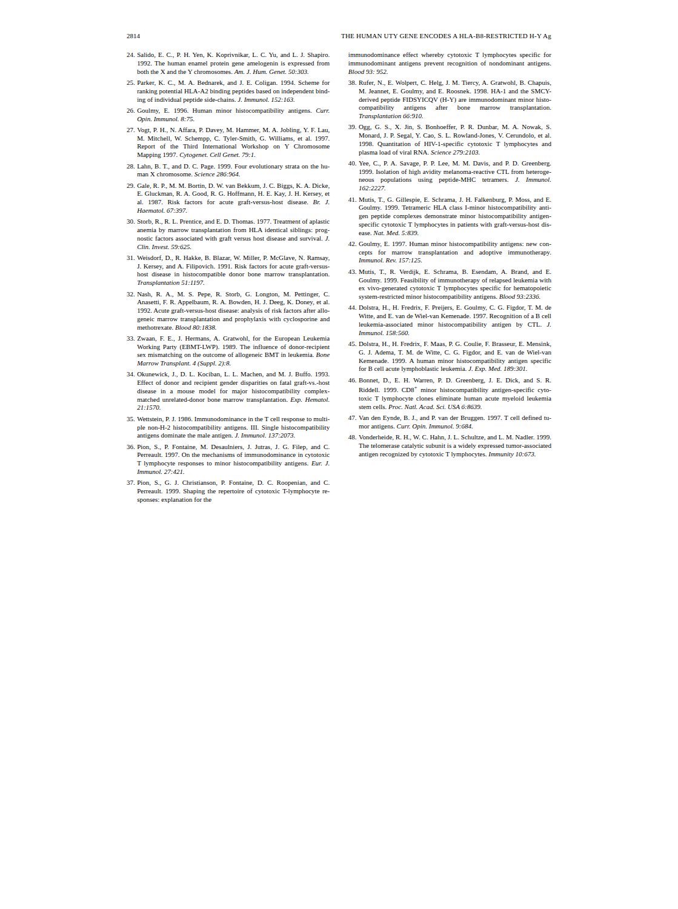2814 THE HUMAN UTY GENE ENCODES A HLA-B8-RESTRICTED H-Y Ag
24. Salido, E. C., P. H. Yen, K. Koprivnikar, L. C. Yu, and L. J. Shapiro. 1992. The human enamel protein gene amelogenin is expressed from both the X and the Y chromosomes. Am. J. Hum. Genet. 50:303.
25. Parker, K. C., M. A. Bednarek, and J. E. Coligan. 1994. Scheme for ranking potential HLA-A2 binding peptides based on independent binding of individual peptide side-chains. J. Immunol. 152:163.
26. Goulmy, E. 1996. Human minor histocompatibility antigens. Curr. Opin. Immunol. 8:75.
27. Vogt, P. H., N. Affara, P. Davey, M. Hammer, M. A. Jobling, Y. F. Lau, M. Mitchell, W. Schempp, C. Tyler-Smith, G. Williams, et al. 1997. Report of the Third International Workshop on Y Chromosome Mapping 1997. Cytogenet. Cell Genet. 79:1.
28. Lahn, B. T., and D. C. Page. 1999. Four evolutionary strata on the human X chromosome. Science 286:964.
29. Gale, R. P., M. M. Bortin, D. W. van Bekkum, J. C. Biggs, K. A. Dicke, E. Gluckman, R. A. Good, R. G. Hoffmann, H. E. Kay, J. H. Kersey, et al. 1987. Risk factors for acute graft-versus-host disease. Br. J. Haematol. 67:397.
30. Storb, R., R. L. Prentice, and E. D. Thomas. 1977. Treatment of aplastic anemia by marrow transplantation from HLA identical siblings: prognostic factors associated with graft versus host disease and survival. J. Clin. Invest. 59:625.
31. Weisdorf, D., R. Hakke, B. Blazar, W. Miller, P. McGlave, N. Ramsay, J. Kersey, and A. Filipovich. 1991. Risk factors for acute graft-versus-host disease in histocompatible donor bone marrow transplantation. Transplantation 51:1197.
32. Nash, R. A., M. S. Pepe, R. Storb, G. Longton, M. Pettinger, C. Anasetti, F. R. Appelbaum, R. A. Bowden, H. J. Deeg, K. Doney, et al. 1992. Acute graft-versus-host disease: analysis of risk factors after allogeneic marrow transplantation and prophylaxis with cyclosporine and methotrexate. Blood 80:1838.
33. Zwaan, F. E., J. Hermans, A. Gratwohl, for the European Leukemia Working Party (EBMT-LWP). 1989. The influence of donor-recipient sex mismatching on the outcome of allogeneic BMT in leukemia. Bone Marrow Transplant. 4 (Suppl. 2):8.
34. Okunewick, J., D. L. Kociban, L. L. Machen, and M. J. Buffo. 1993. Effect of donor and recipient gender disparities on fatal graft-vs.-host disease in a mouse model for major histocompatibility complex-matched unrelated-donor bone marrow transplantation. Exp. Hematol. 21:1570.
35. Wettstein, P. J. 1986. Immunodominance in the T cell response to multiple non-H-2 histocompatibility antigens. III. Single histocompatibility antigens dominate the male antigen. J. Immunol. 137:2073.
36. Pion, S., P. Fontaine, M. Desaulniers, J. Jutras, J. G. Filep, and C. Perreault. 1997. On the mechanisms of immunodominance in cytotoxic T lymphocyte responses to minor histocompatibility antigens. Eur. J. Immunol. 27:421.
37. Pion, S., G. J. Christianson, P. Fontaine, D. C. Roopenian, and C. Perreault. 1999. Shaping the repertoire of cytotoxic T-lymphocyte responses: explanation for the
immunodominance effect whereby cytotoxic T lymphocytes specific for immunodominant antigens prevent recognition of nondominant antigens. Blood 93: 952.
38. Rufer, N., E. Wolpert, C. Helg, J. M. Tiercy, A. Gratwohl, B. Chapuis, M. Jeannet, E. Goulmy, and E. Roosnek. 1998. HA-1 and the SMCY-derived peptide FIDSYICQV (H-Y) are immunodominant minor histocompatibility antigens after bone marrow transplantation. Transplantation 66:910.
39. Ogg, G. S., X. Jin, S. Bonhoeffer, P. R. Dunbar, M. A. Nowak, S. Monard, J. P. Segal, Y. Cao, S. L. Rowland-Jones, V. Cerundolo, et al. 1998. Quantitation of HIV-1-specific cytotoxic T lymphocytes and plasma load of viral RNA. Science 279:2103.
40. Yee, C., P. A. Savage, P. P. Lee, M. M. Davis, and P. D. Greenberg. 1999. Isolation of high avidity melanoma-reactive CTL from heterogeneous populations using peptide-MHC tetramers. J. Immunol. 162:2227.
41. Mutis, T., G. Gillespie, E. Schrama, J. H. Falkenburg, P. Moss, and E. Goulmy. 1999. Tetrameric HLA class I-minor histocompatibility antigen peptide complexes demonstrate minor histocompatibility antigen-specific cytotoxic T lymphocytes in patients with graft-versus-host disease. Nat. Med. 5:839.
42. Goulmy, E. 1997. Human minor histocompatibility antigens: new concepts for marrow transplantation and adoptive immunotherapy. Immunol. Rev. 157:125.
43. Mutis, T., R. Verdijk, E. Schrama, B. Esendam, A. Brand, and E. Goulmy. 1999. Feasibility of immunotherapy of relapsed leukemia with ex vivo-generated cytotoxic T lymphocytes specific for hematopoietic system-restricted minor histocompatibility antigens. Blood 93:2336.
44. Dolstra, H., H. Fredrix, F. Preijers, E. Goulmy, C. G. Figdor, T. M. de Witte, and E. van de Wiel-van Kemenade. 1997. Recognition of a B cell leukemia-associated minor histocompatibility antigen by CTL. J. Immunol. 158:560.
45. Dolstra, H., H. Fredrix, F. Maas, P. G. Coulie, F. Brasseur, E. Mensink, G. J. Adema, T. M. de Witte, C. G. Figdor, and E. van de Wiel-van Kemenade. 1999. A human minor histocompatibility antigen specific for B cell acute lymphoblastic leukemia. J. Exp. Med. 189:301.
46. Bonnet, D., E. H. Warren, P. D. Greenberg, J. E. Dick, and S. R. Riddell. 1999. CD8+ minor histocompatibility antigen-specific cytotoxic T lymphocyte clones eliminate human acute myeloid leukemia stem cells. Proc. Natl. Acad. Sci. USA 6:8639.
47. Van den Eynde, B. J., and P. van der Bruggen. 1997. T cell defined tumor antigens. Curr. Opin. Immunol. 9:684.
48. Vonderheide, R. H., W. C. Hahn, J. L. Schultze, and L. M. Nadler. 1999. The telomerase catalytic subunit is a widely expressed tumor-associated antigen recognized by cytotoxic T lymphocytes. Immunity 10:673.